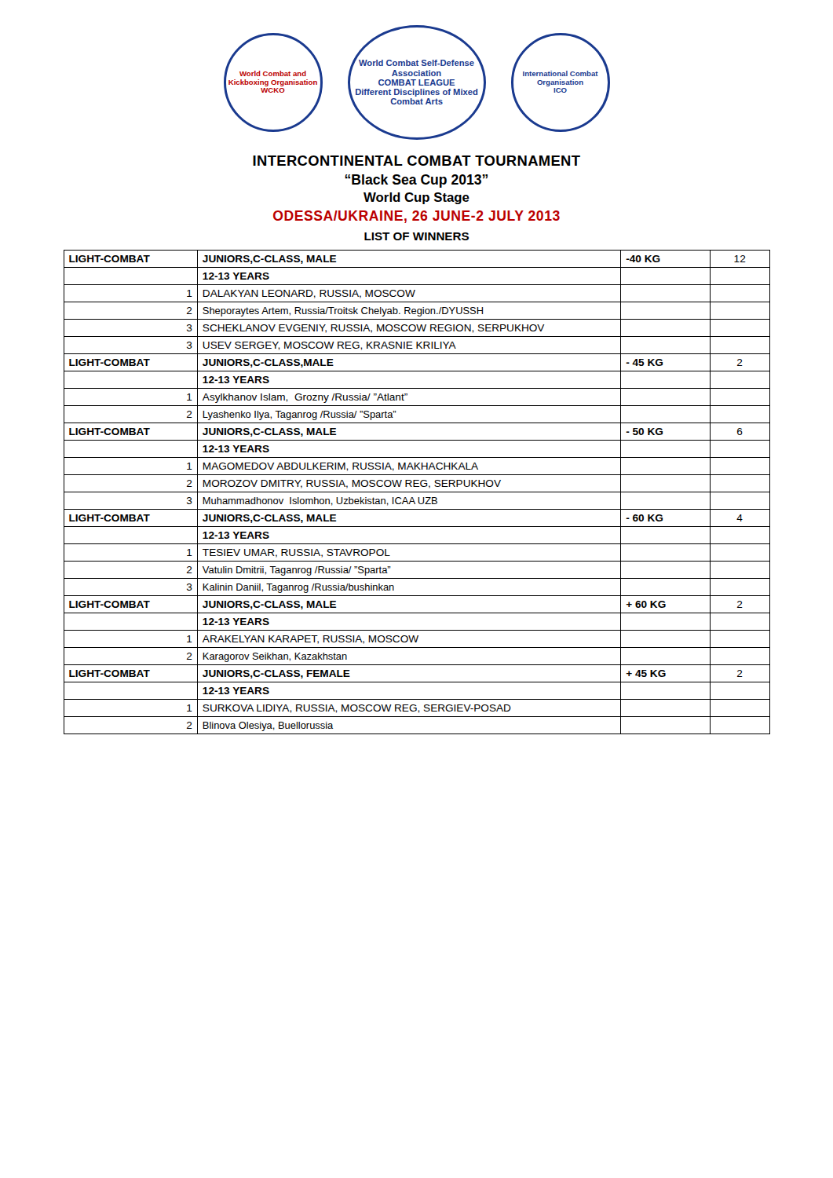World Combat and Kickboxing Organisation
WCKO
World Combat Self-Defense Association
COMBAT LEAGUE
Different Disciplines of Mixed Combat Arts
International Combat Organisation
ICO
Intercontinental Combat Tournament
“Black Sea Cup 2013”
World Cup Stage
Odessa/Ukraine, 26 June-2 July 2013
LIST OF WINNERS
| LIGHT-COMBAT | JUNIORS,C-CLASS, MALE | -40 KG | 12 |
| | 12-13 YEARS | | |
| 1 | DALAKYAN LEONARD, RUSSIA, MOSCOW | | |
| 2 | Sheporaytes Artem, Russia/Troitsk Chelyab. Region./DYUSSH | | |
| 3 | SCHEKLANOV EVGENIY, RUSSIA, MOSCOW REGION, SERPUKHOV | | |
| 3 | USEV SERGEY, MOSCOW REG, KRASNIE KRILIYA | | |
| LIGHT-COMBAT | JUNIORS,C-CLASS,MALE | - 45 KG | 2 |
| | 12-13 YEARS | | |
| 1 | Asylkhanov Islam, Grozny /Russia/ ”Atlant” | | |
| 2 | Lyashenko Ilya, Taganrog /Russia/ ”Sparta” | | |
| LIGHT-COMBAT | JUNIORS,C-CLASS, MALE | - 50 KG | 6 |
| | 12-13 YEARS | | |
| 1 | MAGOMEDOV ABDULKERIM, RUSSIA, MAKHACHKALA | | |
| 2 | MOROZOV DMITRY, RUSSIA, MOSCOW REG, SERPUKHOV | | |
| 3 | Muhammadhonov Islomhon, Uzbekistan, ICAA UZB | | |
| LIGHT-COMBAT | JUNIORS,C-CLASS, MALE | - 60 KG | 4 |
| | 12-13 YEARS | | |
| 1 | TESIEV UMAR, RUSSIA, STAVROPOL | | |
| 2 | Vatulin Dmitrii, Taganrog /Russia/ ”Sparta” | | |
| 3 | Kalinin Daniil, Taganrog /Russia/bushinkan | | |
| LIGHT-COMBAT | JUNIORS,C-CLASS, MALE | + 60 KG | 2 |
| | 12-13 YEARS | | |
| 1 | ARAKELYAN KARAPET, RUSSIA, MOSCOW | | |
| 2 | Karagorov Seikhan, Kazakhstan | | |
| LIGHT-COMBAT | JUNIORS,C-CLASS, FEMALE | + 45 KG | 2 |
| | 12-13 YEARS | | |
| 1 | SURKOVA LIDIYA, RUSSIA, MOSCOW REG, SERGIEV-POSAD | | |
| 2 | Blinova Olesiya, Buellorussia | | |